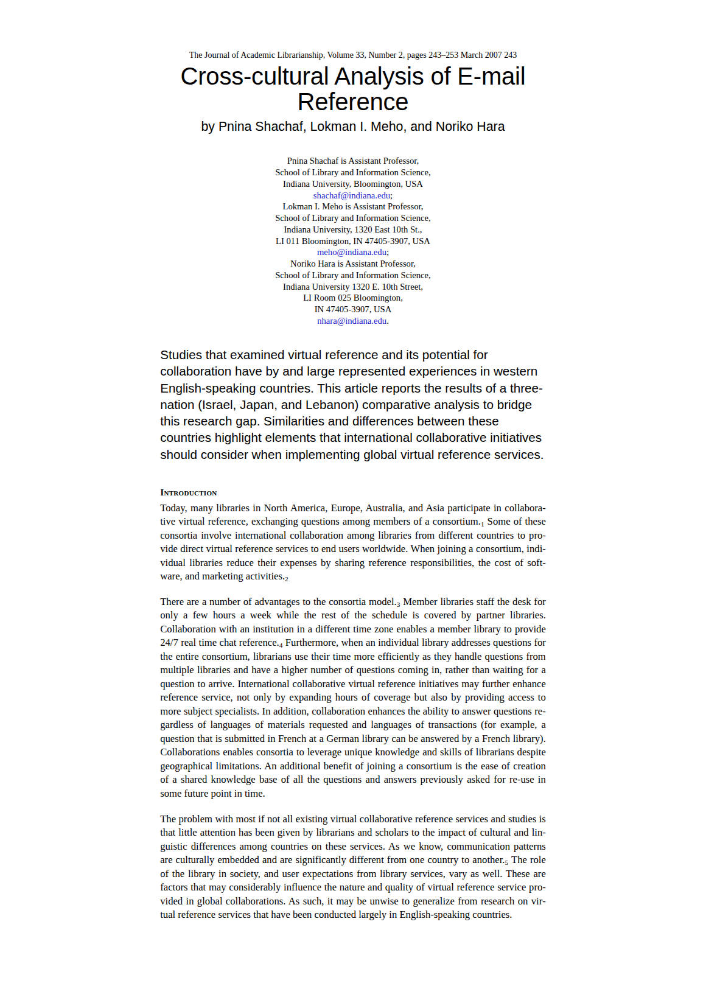The Journal of Academic Librarianship, Volume 33, Number 2, pages 243–253 March 2007 243
Cross-cultural Analysis of E-mail Reference
by Pnina Shachaf, Lokman I. Meho, and Noriko Hara
Pnina Shachaf is Assistant Professor,
School of Library and Information Science,
Indiana University, Bloomington, USA
shachaf@indiana.edu;
Lokman I. Meho is Assistant Professor,
School of Library and Information Science,
Indiana University, 1320 East 10th St.,
LI 011 Bloomington, IN 47405-3907, USA
meho@indiana.edu;
Noriko Hara is Assistant Professor,
School of Library and Information Science,
Indiana University 1320 E. 10th Street,
LI Room 025 Bloomington,
IN 47405-3907, USA
nhara@indiana.edu.
Studies that examined virtual reference and its potential for collaboration have by and large represented experiences in western English-speaking countries. This article reports the results of a three-nation (Israel, Japan, and Lebanon) comparative analysis to bridge this research gap. Similarities and differences between these countries highlight elements that international collaborative initiatives should consider when implementing global virtual reference services.
Introduction
Today, many libraries in North America, Europe, Australia, and Asia participate in collaborative virtual reference, exchanging questions among members of a consortium.1 Some of these consortia involve international collaboration among libraries from different countries to provide direct virtual reference services to end users worldwide. When joining a consortium, individual libraries reduce their expenses by sharing reference responsibilities, the cost of software, and marketing activities.2
There are a number of advantages to the consortia model.3 Member libraries staff the desk for only a few hours a week while the rest of the schedule is covered by partner libraries. Collaboration with an institution in a different time zone enables a member library to provide 24/7 real time chat reference.4 Furthermore, when an individual library addresses questions for the entire consortium, librarians use their time more efficiently as they handle questions from multiple libraries and have a higher number of questions coming in, rather than waiting for a question to arrive. International collaborative virtual reference initiatives may further enhance reference service, not only by expanding hours of coverage but also by providing access to more subject specialists. In addition, collaboration enhances the ability to answer questions regardless of languages of materials requested and languages of transactions (for example, a question that is submitted in French at a German library can be answered by a French library). Collaborations enables consortia to leverage unique knowledge and skills of librarians despite geographical limitations. An additional benefit of joining a consortium is the ease of creation of a shared knowledge base of all the questions and answers previously asked for re-use in some future point in time.
The problem with most if not all existing virtual collaborative reference services and studies is that little attention has been given by librarians and scholars to the impact of cultural and linguistic differences among countries on these services. As we know, communication patterns are culturally embedded and are significantly different from one country to another.5 The role of the library in society, and user expectations from library services, vary as well. These are factors that may considerably influence the nature and quality of virtual reference service provided in global collaborations. As such, it may be unwise to generalize from research on virtual reference services that have been conducted largely in English-speaking countries.